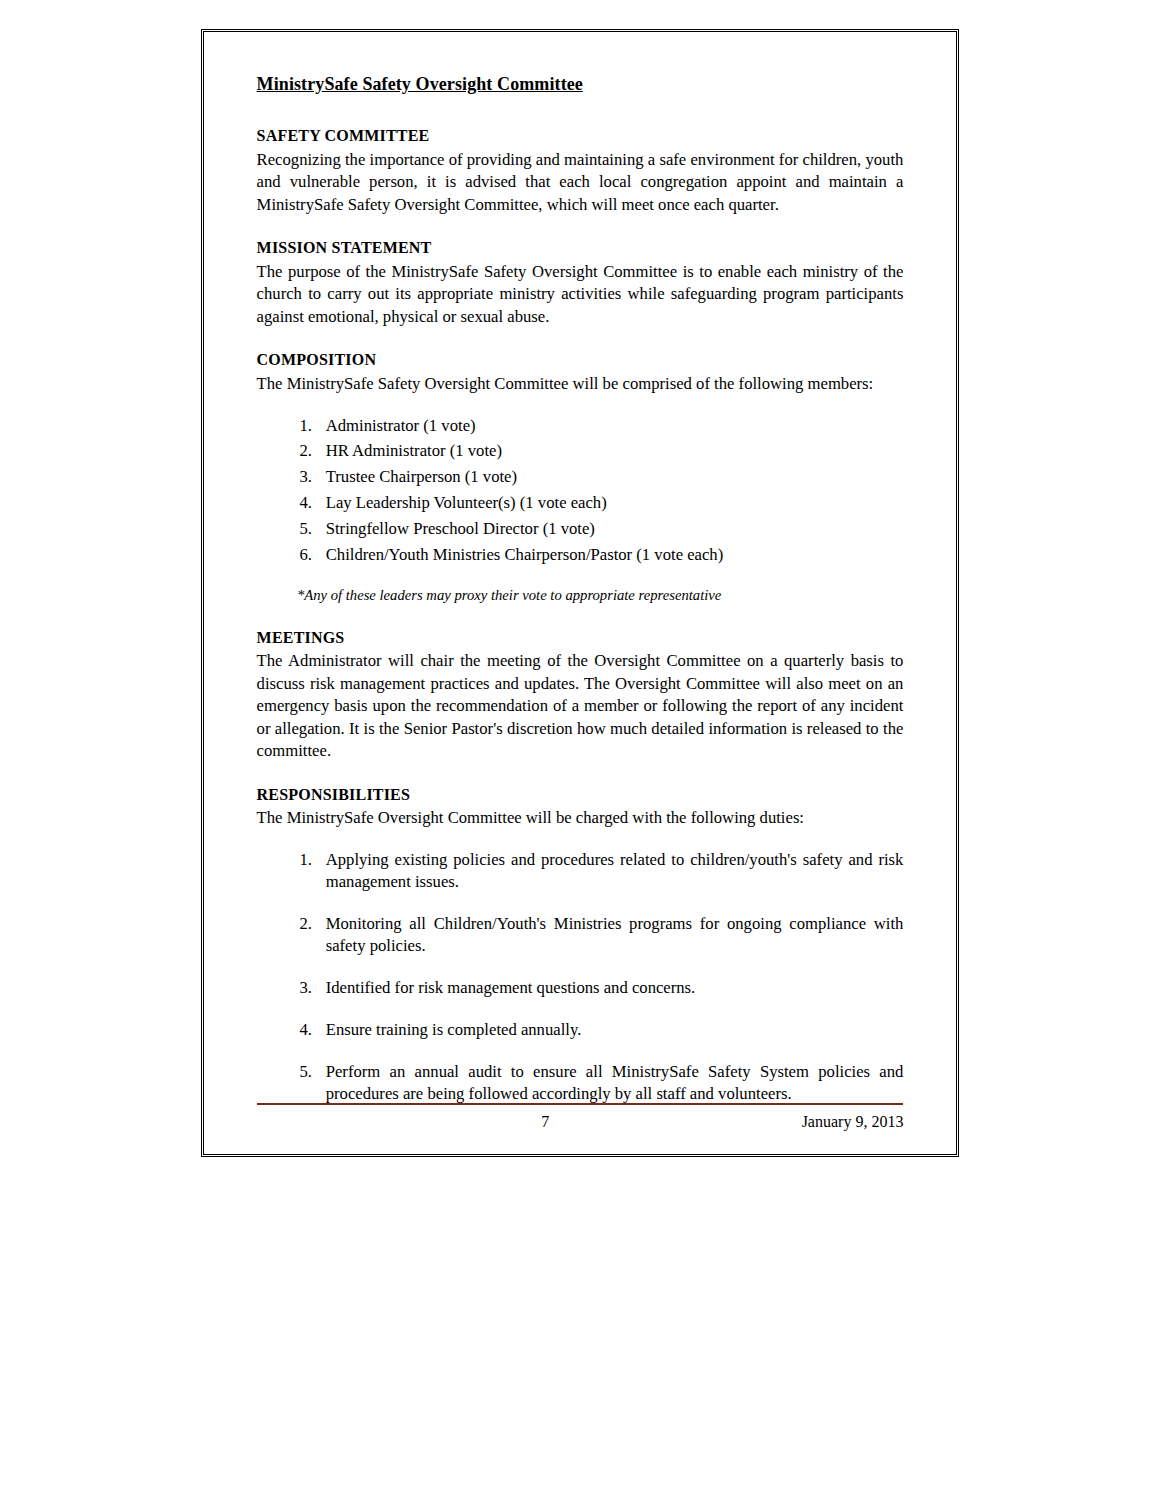MinistrySafe Safety Oversight Committee
SAFETY COMMITTEE
Recognizing the importance of providing and maintaining a safe environment for children, youth and vulnerable person, it is advised that each local congregation appoint and maintain a MinistrySafe Safety Oversight Committee, which will meet once each quarter.
MISSION STATEMENT
The purpose of the MinistrySafe Safety Oversight Committee is to enable each ministry of the church to carry out its appropriate ministry activities while safeguarding program participants against emotional, physical or sexual abuse.
COMPOSITION
The MinistrySafe Safety Oversight Committee will be comprised of the following members:
Administrator (1 vote)
HR Administrator (1 vote)
Trustee Chairperson (1 vote)
Lay Leadership Volunteer(s) (1 vote each)
Stringfellow Preschool Director (1 vote)
Children/Youth Ministries Chairperson/Pastor (1 vote each)
*Any of these leaders may proxy their vote to appropriate representative
MEETINGS
The Administrator will chair the meeting of the Oversight Committee on a quarterly basis to discuss risk management practices and updates. The Oversight Committee will also meet on an emergency basis upon the recommendation of a member or following the report of any incident or allegation. It is the Senior Pastor's discretion how much detailed information is released to the committee.
RESPONSIBILITIES
The MinistrySafe Oversight Committee will be charged with the following duties:
Applying existing policies and procedures related to children/youth's safety and risk management issues.
Monitoring all Children/Youth's Ministries programs for ongoing compliance with safety policies.
Identified for risk management questions and concerns.
Ensure training is completed annually.
Perform an annual audit to ensure all MinistrySafe Safety System policies and procedures are being followed accordingly by all staff and volunteers.
7 January 9, 2013